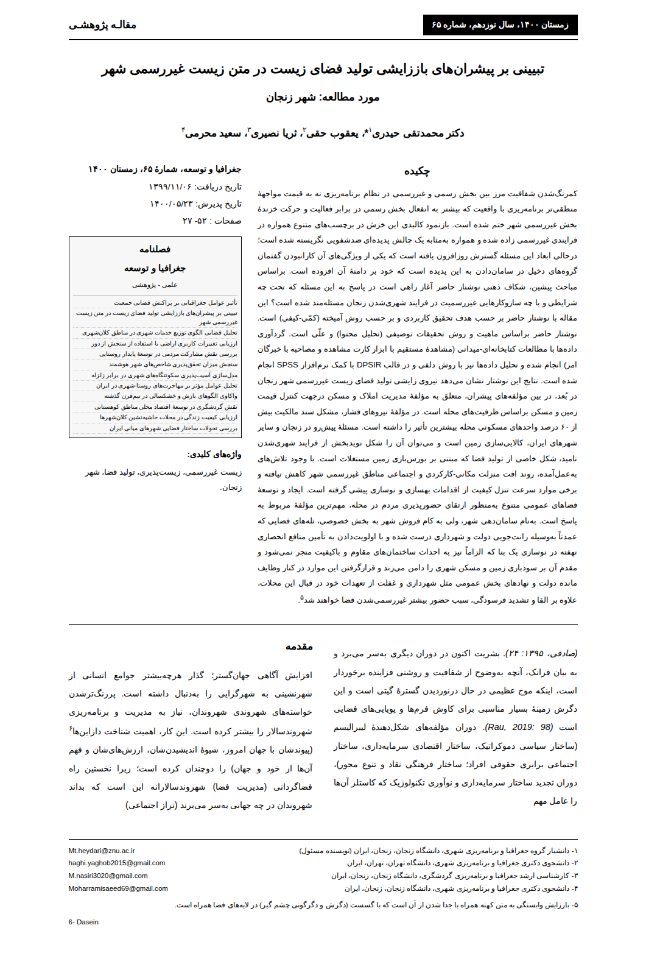زمستان ۱۴۰۰، سال نوزدهم، شماره ۶۵
مقالـه پژوهشـی
تبیینی بر پیشران‌های باززایشی تولید فضای زیست در متن زیست غیررسمی شهر
مورد مطالعه: شهر زنجان
دکتر محمدتقی حیدری۱*، یعقوب حقی۲، ثریا نصیری۳، سعید محرمی۴
چکیده
کمرنگ‌شدن شفافیت مرز بین بخش رسمی و غیررسمی در نظام برنامه‌ریزی نه به قیمت مواجهۀ منطقی‌تر برنامه‌ریزی با واقعیت که بیشتر به انفعال بخش رسمی در برابر فعالیت و حرکت خزندۀ بخش غیررسمی شهر ختم شده است. بازنمود کالبدی این خزش در برچسب‌های متنوع همواره در فرایندی غیررسمی زاده شده و همواره به‌مثابه یک چالش پدیده‌ای ضدشفویی نگریسته شده است؛ درحالی ابعاد این مسئله گسترش روزافزون یافته است که یکی از ویژگی‌های آن کارانبودن گفتمان گروه‌های دخیل در سامان‌دادن به این پدیده است که خود بر دامنۀ آن افزوده است. براساس مباحث پیشین، شکاف ذهنی نوشتار حاضر آغاز راهی است در پاسخ به این مسئله که تحت چه شرایطی و با چه سازوکارهایی غیررسمیت در فرایند شهری‌شدن زنجان مسئله‌مند شده است؟ این مقاله با نوشتار حاضر بر حسب هدف تحقیق کاربردی و بر حسب روش آمیخته (کمّی-کیفی) است. نوشتار حاضر براساس ماهیت و روش تحقیقات توصیفی (تحلیل محتوا) و علّی است. گردآوری داده‌ها با مطالعات کتابخانه‌ای-میدانی (مشاهدۀ مستقیم با ابزار کارت مشاهده و مصاحبه با خبرگان امر) انجام شده و تحلیل داده‌ها نیز با روش دلفی و در قالب DPSIR با کمک نرم‌افزار SPSS انجام شده است. نتایج این نوشتار نشان می‌دهد نیروی زایشی تولید فضای زیست غیررسمی شهر زنجان در بُعد، در بین مؤلفه‌های پیشران، متعلق به مؤلفۀ مدیریت املاک و مسکن درجهت کنترل قیمت زمین و مسکن براساس ظرفیت‌های محله است. در مؤلفۀ نیروهای فشار، مشکل سند مالکیت بیش از ۶۰ درصد واحدهای مسکونی محله بیشترین تأثیر را داشته است. مسئلۀ پیش‌رو در زنجان و سایر شهرهای ایران، کالایی‌سازی زمین است و می‌توان آن را شکل نویدبخش از فرایند شهری‌شدن نامید، شکل خاصی از تولید فضا که مبتنی بر بورس‌بازی زمین مستغلات است. با وجود تلاش‌های به‌عمل‌آمده، روند افت منزلت مکانی-کارکردی و اجتماعی مناطق غیررسمی شهر کاهش نیافته و برخی موارد سرعت تنزل کیفیت از اقدامات بهسازی و نوسازی پیشی گرفته است. ایجاد و توسعۀ فضاهای عمومی متنوع به‌منظور ارتقای حضورپذیری مردم در محله، مهم‌ترین مؤلفۀ مربوط به پاسخ است. به‌نام سامان‌دهی شهر، ولی به کام فروش شهر به بخش خصوصی، تله‌های فضایی که عمدتاً به‌وسیله رانت‌جویی دولت و شهرداری درست شده و با اولویت‌دادن به تأمین منافع انحصاری نهفته در نوسازی یک بنا که الزاماً نیز به احداث ساختمان‌های مقاوم و باکیفیت منجر نمی‌شود و مقدم آن بر سودباری زمین و مسکن شهری را دامن می‌زند و قرارگرفتن این موارد در کنار وظایف مانده دولت و نهادهای بخش عمومی مثل شهرداری و غفلت از تعهدات خود در قبال این محلات، علاوه بر القا و تشدید فرسودگی، سبب حضور بیشتر غیررسمی‌شدن فضا خواهند شد۵.
جغرافیا و توسعه، شمارۀ ۶۵، زمستان ۱۴۰۰
تاریخ دریافت: ۱۳۹۹/۱۱/۰۶
تاریخ پذیرش: ۱۴۰۰/۰۵/۲۳
صفحات : ۵۲- ۲۷
فصلنامه
جغرافیا و توسعه
علمی - پژوهشی
تأثیر عوامل جغرافیایی بر پراکنش فضایی جمعیت
تبیینی بر پیشران‌های باززایشی تولید فضای زیست در متن زیست غیررسمی شهر
تحلیل فضایی الگوی توزیع خدمات شهری در مناطق کلان‌شهری
ارزیابی تغییرات کاربری اراضی با استفاده از سنجش از دور
بررسی نقش مشارکت مردمی در توسعۀ پایدار روستایی
سنجش میزان تحقق‌پذیری شاخص‌های شهر هوشمند
مدل‌سازی آسیب‌پذیری سکونتگاه‌های شهری در برابر زلزله
تحلیل عوامل مؤثر بر مهاجرت‌های روستا-شهری در ایران
واکاوی الگوهای بارش و خشکسالی در نیم‌قرن گذشته
نقش گردشگری در توسعۀ اقتصاد محلی مناطق کوهستانی
ارزیابی کیفیت زندگی در محلات حاشیه‌نشین کلان‌شهرها
بررسی تحولات ساختار فضایی شهرهای میانی ایران
واژه‌های کلیدی:
زیست غیررسمی، زیست‌پذیری، تولید فضا، شهر زنجان.
(صادقی، ۱۳۹۵: ۲۴). بشریت اکنون در دوران دیگری به‌سر می‌برد و به بیان فرانک، آنچه به‌وضوح از شفافیت و روشنی فزاینده برخوردار است، اینکه موج عظیمی در حال درنوردیدن گسترۀ گیتی است و این دگرش زمینۀ بسیار مناسبی برای کاوش فرم‌ها و پویایی‌های فضایی است (Rau, 2019: 98). دوران مؤلفه‌های شکل‌دهندۀ لیبرالیسم (ساختار سیاسی دموکراتیک، ساختار اقتصادی سرمایه‌داری، ساختار اجتماعی برابری حقوقی افراد؛ ساختار فرهنگی نقاد و تنوع محور)، دوران تجدید ساختار سرمایه‌داری و نوآوری تکنولوژیک که کاستلز آن‌ها را عامل مهم
مقدمه
افزایش آگاهی جهان‌گستر؛ گذار هرچه‌بیشتر جوامع انسانی از شهرنشینی به شهرگرایی را به‌دنبال داشته است. پررنگ‌ترشدن خواسته‌های شهروندی شهروندان، نیاز به مدیریت و برنامه‌ریزی شهروندسالار را بیشتر کرده است. این کار، اهمیت شناخت دازاین‌ها۶ (پیوندشان با جهان امروز، شیوۀ اندیشیدن‌شان، ارزش‌های‌شان و فهم آن‌ها از خود و جهان) را دوچندان کرده است؛ زیرا نخستین راه فضاگردانی (مدیریت فضا) شهروندسالارانه این است که بداند شهروندان در چه جهانی به‌سر می‌برند (تراز اجتماعی)
۱- دانشیار گروه جغرافیا و برنامه‌ریزی شهری، دانشگاه زنجان، زنجان، ایران (نویسنده مسئول)
Mt.heydari@znu.ac.ir
۲- دانشجوی دکتری جغرافیا و برنامه‌ریزی شهری، دانشگاه تهران، تهران، ایران
haghi.yaghob2015@gmail.com
۳- کارشناسی ارشد جغرافیا و برنامه‌ریزی گردشگری، دانشگاه زنجان، زنجان، ایران
M.nasiri3020@gmail.com
۴- دانشجوی دکتری جغرافیا و برنامه‌ریزی شهری، دانشگاه زنجان، زنجان، ایران
Moharramisaeed69@gmail.com
۵- باززایش وابستگی به متن کهنه همراه با جدا شدن از آن است که با گسست (دگرش و دگرگونی چشم گیر) در لایه‌های فضا همراه است.
6- Dasein